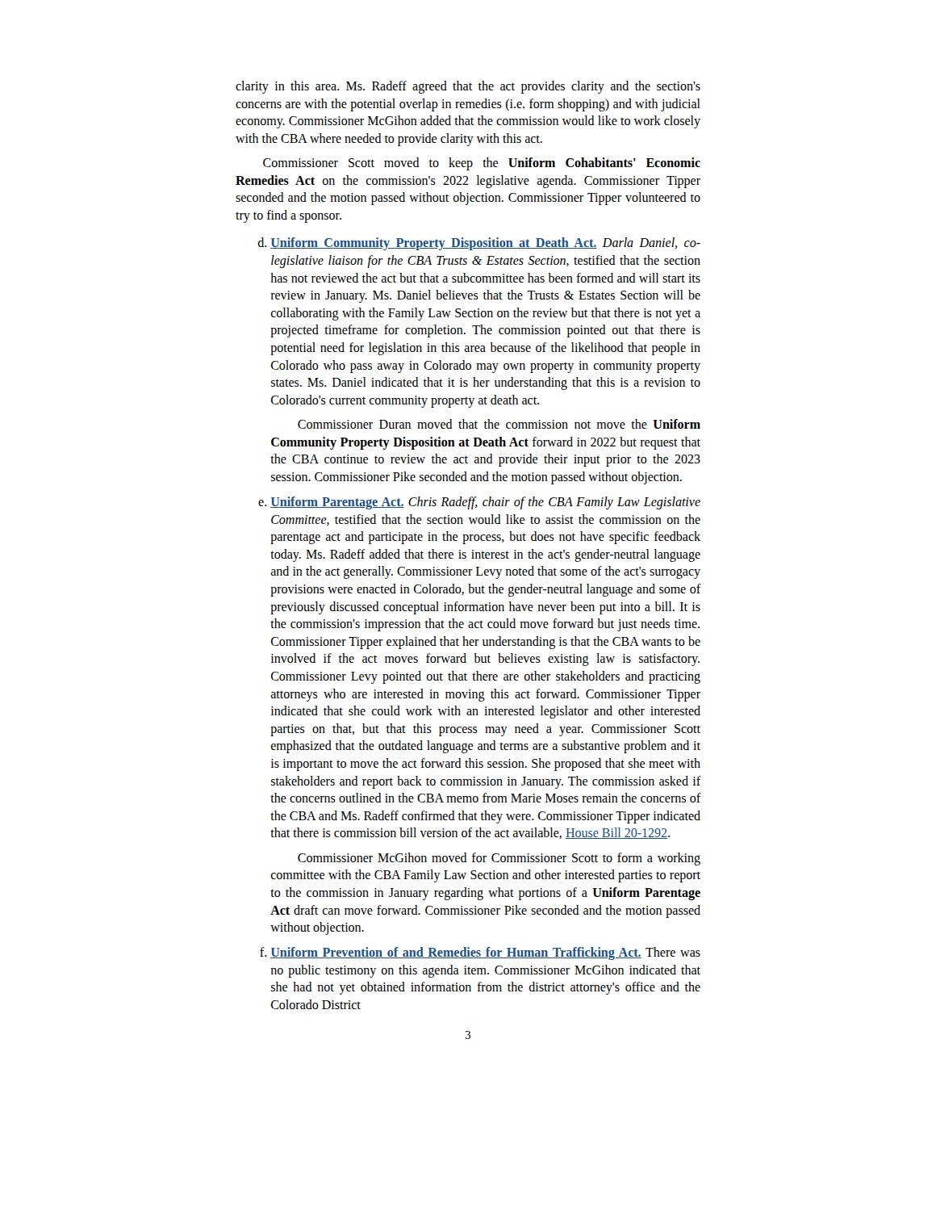clarity in this area. Ms. Radeff agreed that the act provides clarity and the section's concerns are with the potential overlap in remedies (i.e. form shopping) and with judicial economy. Commissioner McGihon added that the commission would like to work closely with the CBA where needed to provide clarity with this act.
Commissioner Scott moved to keep the Uniform Cohabitants' Economic Remedies Act on the commission's 2022 legislative agenda. Commissioner Tipper seconded and the motion passed without objection. Commissioner Tipper volunteered to try to find a sponsor.
Uniform Community Property Disposition at Death Act. Darla Daniel, co-legislative liaison for the CBA Trusts & Estates Section, testified that the section has not reviewed the act but that a subcommittee has been formed and will start its review in January. Ms. Daniel believes that the Trusts & Estates Section will be collaborating with the Family Law Section on the review but that there is not yet a projected timeframe for completion. The commission pointed out that there is potential need for legislation in this area because of the likelihood that people in Colorado who pass away in Colorado may own property in community property states. Ms. Daniel indicated that it is her understanding that this is a revision to Colorado's current community property at death act.
Commissioner Duran moved that the commission not move the Uniform Community Property Disposition at Death Act forward in 2022 but request that the CBA continue to review the act and provide their input prior to the 2023 session. Commissioner Pike seconded and the motion passed without objection.
Uniform Parentage Act. Chris Radeff, chair of the CBA Family Law Legislative Committee, testified that the section would like to assist the commission on the parentage act and participate in the process, but does not have specific feedback today. Ms. Radeff added that there is interest in the act's gender-neutral language and in the act generally. Commissioner Levy noted that some of the act's surrogacy provisions were enacted in Colorado, but the gender-neutral language and some of previously discussed conceptual information have never been put into a bill. It is the commission's impression that the act could move forward but just needs time. Commissioner Tipper explained that her understanding is that the CBA wants to be involved if the act moves forward but believes existing law is satisfactory. Commissioner Levy pointed out that there are other stakeholders and practicing attorneys who are interested in moving this act forward. Commissioner Tipper indicated that she could work with an interested legislator and other interested parties on that, but that this process may need a year. Commissioner Scott emphasized that the outdated language and terms are a substantive problem and it is important to move the act forward this session. She proposed that she meet with stakeholders and report back to commission in January. The commission asked if the concerns outlined in the CBA memo from Marie Moses remain the concerns of the CBA and Ms. Radeff confirmed that they were. Commissioner Tipper indicated that there is commission bill version of the act available, House Bill 20-1292.
Commissioner McGihon moved for Commissioner Scott to form a working committee with the CBA Family Law Section and other interested parties to report to the commission in January regarding what portions of a Uniform Parentage Act draft can move forward. Commissioner Pike seconded and the motion passed without objection.
Uniform Prevention of and Remedies for Human Trafficking Act. There was no public testimony on this agenda item. Commissioner McGihon indicated that she had not yet obtained information from the district attorney's office and the Colorado District
3